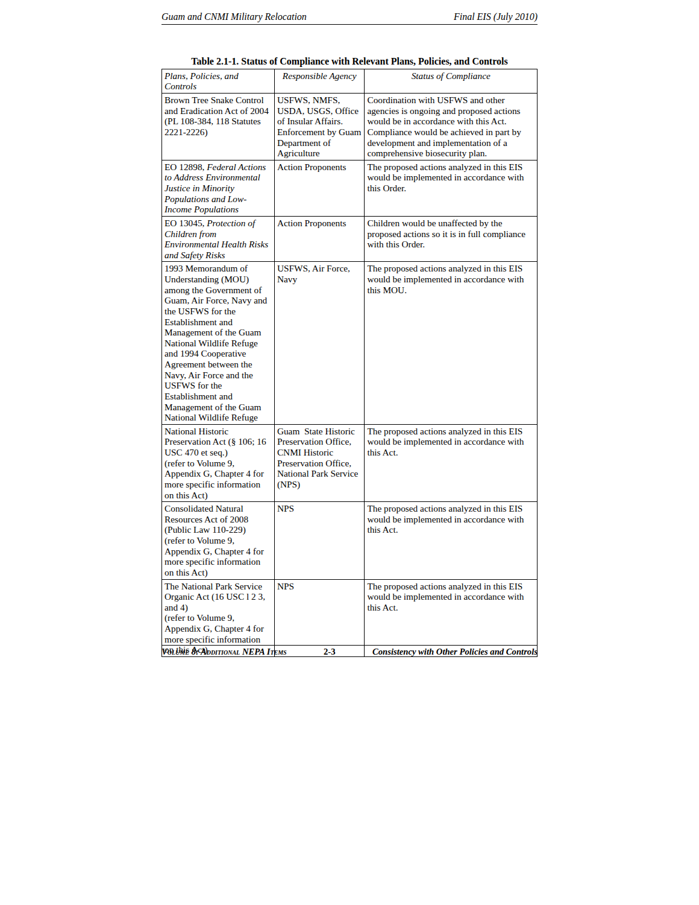Guam and CNMI Military Relocation Final EIS (July 2010)
Table 2.1-1. Status of Compliance with Relevant Plans, Policies, and Controls
| Plans, Policies, and Controls | Responsible Agency | Status of Compliance |
| --- | --- | --- |
| Brown Tree Snake Control and Eradication Act of 2004 (PL 108-384, 118 Statutes 2221-2226) | USFWS, NMFS, USDA, USGS, Office of Insular Affairs. Enforcement by Guam Department of Agriculture | Coordination with USFWS and other agencies is ongoing and proposed actions would be in accordance with this Act. Compliance would be achieved in part by development and implementation of a comprehensive biosecurity plan. |
| EO 12898, Federal Actions to Address Environmental Justice in Minority Populations and Low- Income Populations | Action Proponents | The proposed actions analyzed in this EIS would be implemented in accordance with this Order. |
| EO 13045, Protection of Children from Environmental Health Risks and Safety Risks | Action Proponents | Children would be unaffected by the proposed actions so it is in full compliance with this Order. |
| 1993 Memorandum of Understanding (MOU) among the Government of Guam, Air Force, Navy and the USFWS for the Establishment and Management of the Guam National Wildlife Refuge and 1994 Cooperative Agreement between the Navy, Air Force and the USFWS for the Establishment and Management of the Guam National Wildlife Refuge | USFWS, Air Force, Navy | The proposed actions analyzed in this EIS would be implemented in accordance with this MOU. |
| National Historic Preservation Act (§ 106; 16 USC 470 et seq.) (refer to Volume 9, Appendix G, Chapter 4 for more specific information on this Act) | Guam State Historic Preservation Office, CNMI Historic Preservation Office, National Park Service (NPS) | The proposed actions analyzed in this EIS would be implemented in accordance with this Act. |
| Consolidated Natural Resources Act of 2008 (Public Law 110-229) (refer to Volume 9, Appendix G, Chapter 4 for more specific information on this Act) | NPS | The proposed actions analyzed in this EIS would be implemented in accordance with this Act. |
| The National Park Service Organic Act (16 USC l 2 3, and 4) (refer to Volume 9, Appendix G, Chapter 4 for more specific information on this Act) | NPS | The proposed actions analyzed in this EIS would be implemented in accordance with this Act. |
Volume 8: Additional NEPA Items 2-3 Consistency with Other Policies and Controls